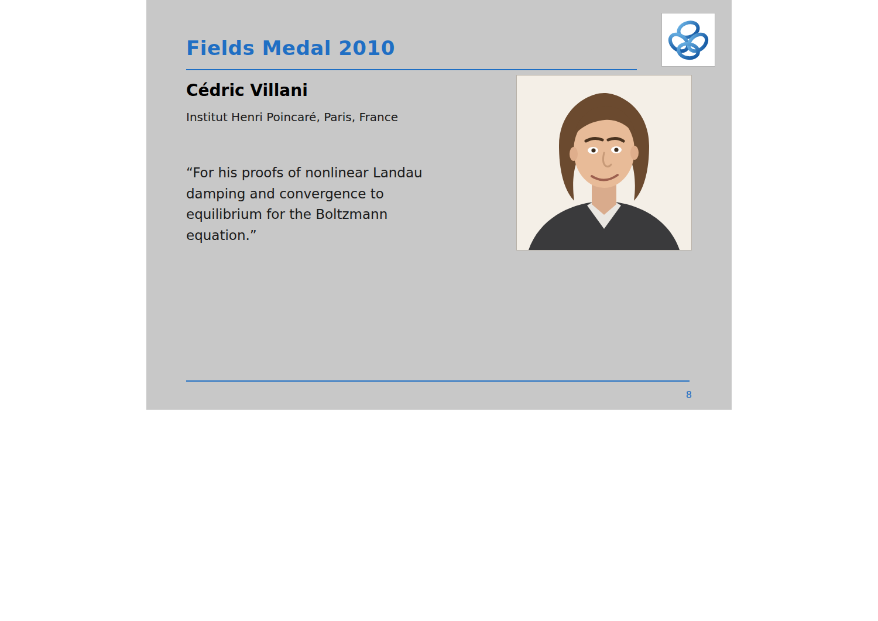Fields Medal 2010
Cédric Villani
Institut Henri Poincaré, Paris, France
“For his proofs of nonlinear Landau damping and convergence to equilibrium for the Boltzmann equation.”
8